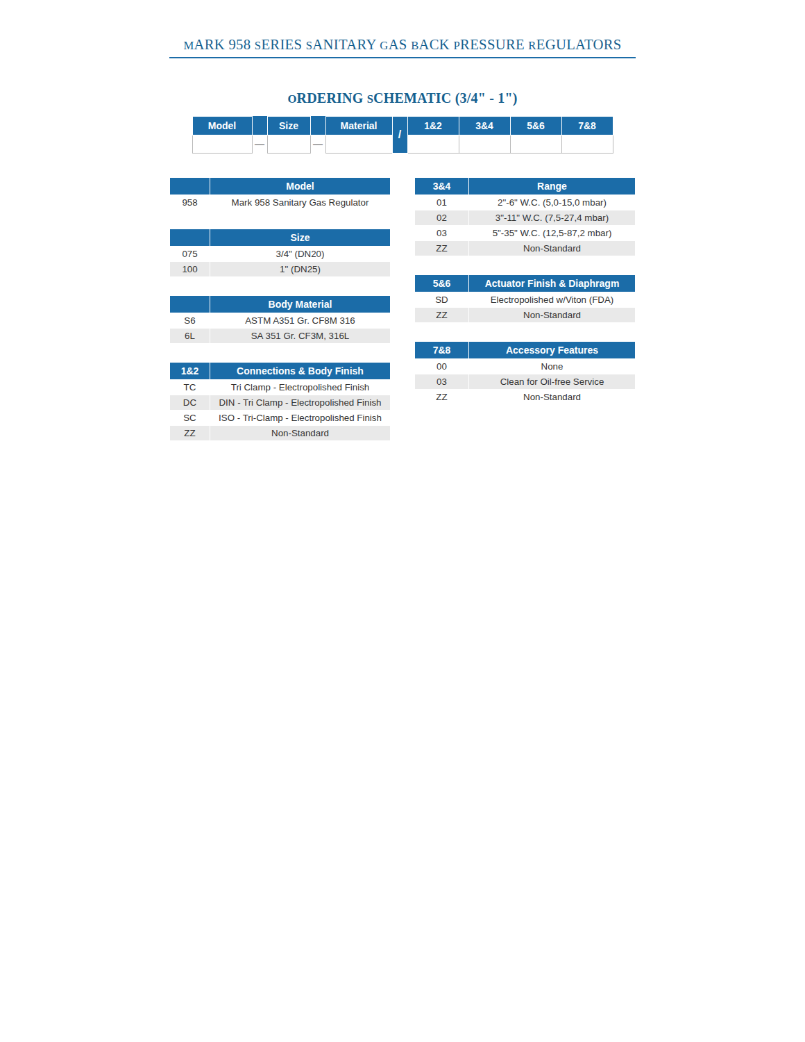MARK 958 SERIES SANITARY GAS BACK PRESSURE REGULATORS
ORDERING SCHEMATIC (3/4" - 1")
| Model | | Size | | Material | / | 1&2 | 3&4 | 5&6 | 7&8 |
| | — | | — | | | | | |
| | Model |
| --- | --- |
| 958 | Mark 958 Sanitary Gas Regulator |
| | Size |
| --- | --- |
| 075 | 3/4" (DN20) |
| 100 | 1" (DN25) |
| | Body Material |
| --- | --- |
| S6 | ASTM A351 Gr. CF8M 316 |
| 6L | SA 351 Gr. CF3M, 316L |
| 1&2 | Connections & Body Finish |
| --- | --- |
| TC | Tri Clamp - Electropolished Finish |
| DC | DIN - Tri Clamp - Electropolished Finish |
| SC | ISO - Tri-Clamp - Electropolished Finish |
| ZZ | Non-Standard |
| 3&4 | Range |
| --- | --- |
| 01 | 2"-6" W.C. (5,0-15,0 mbar) |
| 02 | 3"-11" W.C. (7,5-27,4 mbar) |
| 03 | 5"-35" W.C. (12,5-87,2 mbar) |
| ZZ | Non-Standard |
| 5&6 | Actuator Finish & Diaphragm |
| --- | --- |
| SD | Electropolished w/Viton (FDA) |
| ZZ | Non-Standard |
| 7&8 | Accessory Features |
| --- | --- |
| 00 | None |
| 03 | Clean for Oil-free Service |
| ZZ | Non-Standard |